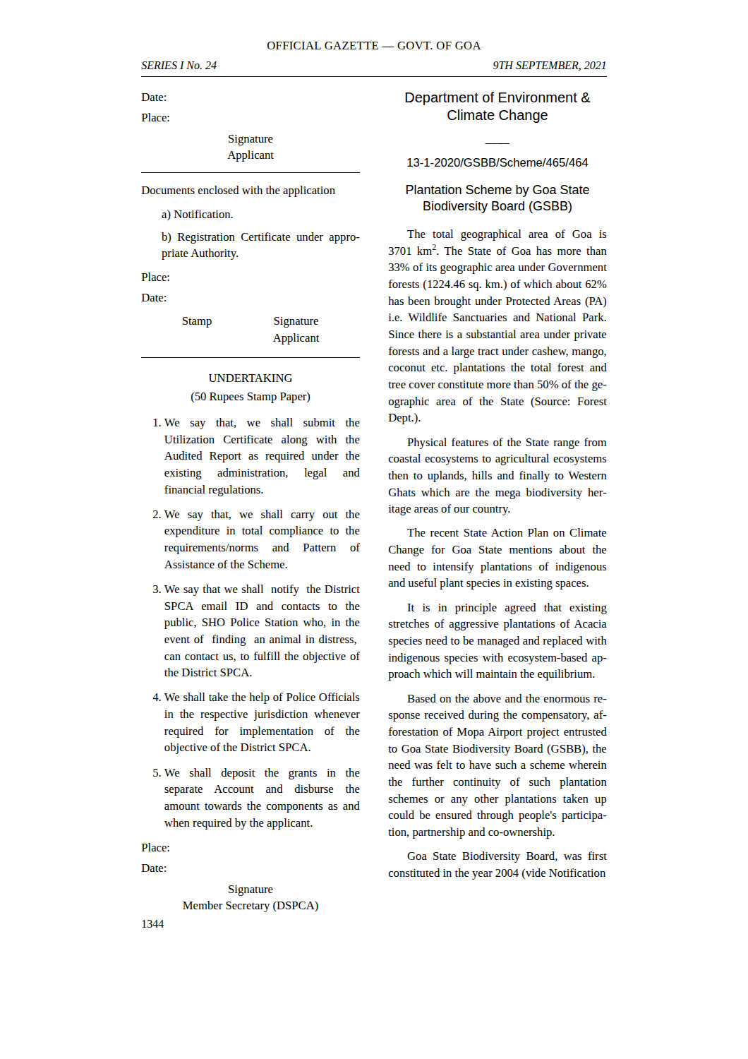OFFICIAL GAZETTE — GOVT. OF GOA
SERIES I No. 24 9TH SEPTEMBER, 2021
Date:
Place:
Signature
Applicant
Documents enclosed with the application
a) Notification.
b) Registration Certificate under appropriate Authority.
Place:
Date:
Stamp
Signature
Applicant
Undertaking
(50 Rupees Stamp Paper)
We say that, we shall submit the Utilization Certificate along with the Audited Report as required under the existing administration, legal and financial regulations.
We say that, we shall carry out the expenditure in total compliance to the requirements/norms and Pattern of Assistance of the Scheme.
We say that we shall notify the District SPCA email ID and contacts to the public, SHO Police Station who, in the event of finding an animal in distress, can contact us, to fulfill the objective of the District SPCA.
We shall take the help of Police Officials in the respective jurisdiction whenever required for implementation of the objective of the District SPCA.
We shall deposit the grants in the separate Account and disburse the amount towards the components as and when required by the applicant.
Place:
Date:
Signature
Member Secretary (DSPCA)
Department of Environment & Climate Change
____
13-1-2020/GSBB/Scheme/465/464
Plantation Scheme by Goa State Biodiversity Board (GSBB)
The total geographical area of Goa is 3701 km2. The State of Goa has more than 33% of its geographic area under Government forests (1224.46 sq. km.) of which about 62% has been brought under Protected Areas (PA) i.e. Wildlife Sanctuaries and National Park. Since there is a substantial area under private forests and a large tract under cashew, mango, coconut etc. plantations the total forest and tree cover constitute more than 50% of the geographic area of the State (Source: Forest Dept.).
Physical features of the State range from coastal ecosystems to agricultural ecosystems then to uplands, hills and finally to Western Ghats which are the mega biodiversity heritage areas of our country.
The recent State Action Plan on Climate Change for Goa State mentions about the need to intensify plantations of indigenous and useful plant species in existing spaces.
It is in principle agreed that existing stretches of aggressive plantations of Acacia species need to be managed and replaced with indigenous species with ecosystem-based approach which will maintain the equilibrium.
Based on the above and the enormous response received during the compensatory, afforestation of Mopa Airport project entrusted to Goa State Biodiversity Board (GSBB), the need was felt to have such a scheme wherein the further continuity of such plantation schemes or any other plantations taken up could be ensured through people's participation, partnership and co-ownership.
Goa State Biodiversity Board, was first constituted in the year 2004 (vide Notification
1344